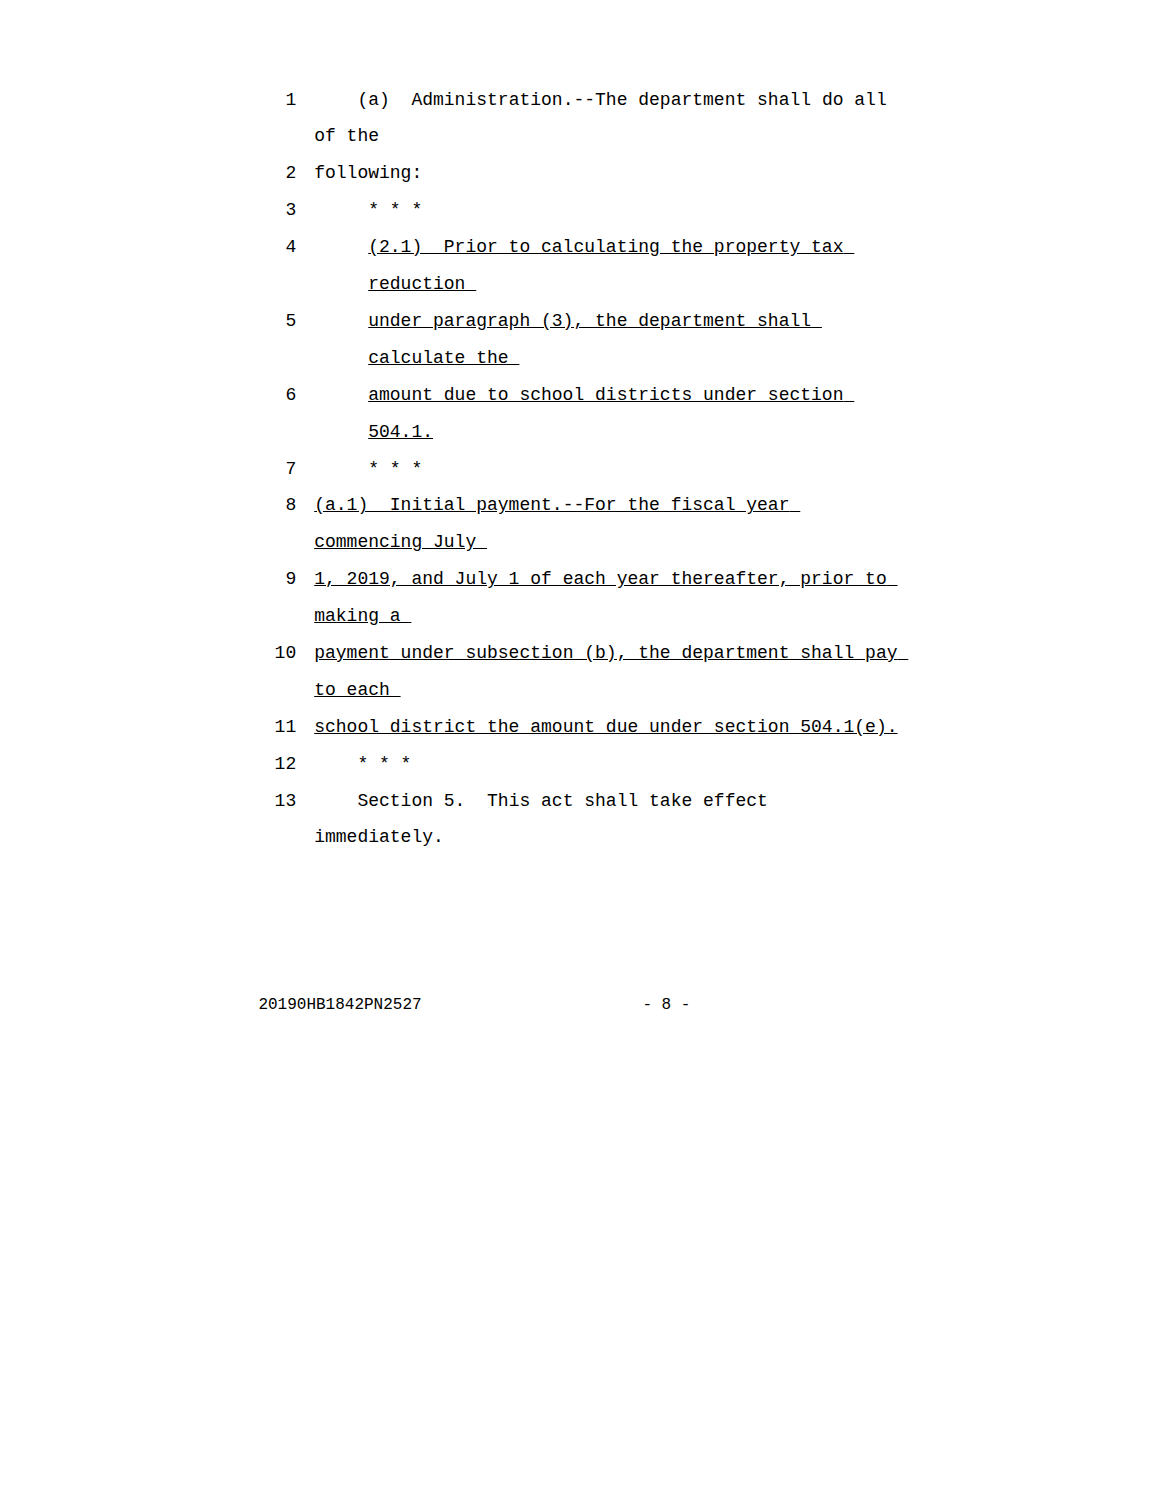(a) Administration.--The department shall do all of the
following:
* * *
(2.1) Prior to calculating the property tax reduction
under paragraph (3), the department shall calculate the
amount due to school districts under section 504.1.
* * *
(a.1) Initial payment.--For the fiscal year commencing July
1, 2019, and July 1 of each year thereafter, prior to making a
payment under subsection (b), the department shall pay to each
school district the amount due under section 504.1(e).
* * *
Section 5. This act shall take effect immediately.
20190HB1842PN2527 - 8 -